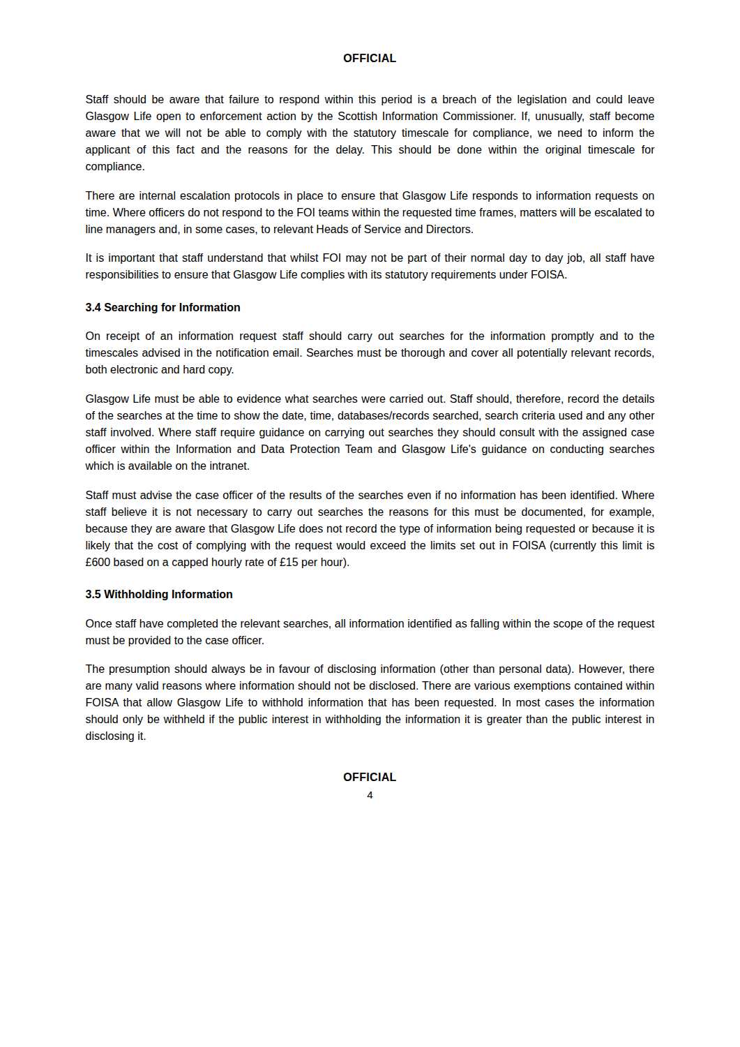OFFICIAL
Staff should be aware that failure to respond within this period is a breach of the legislation and could leave Glasgow Life open to enforcement action by the Scottish Information Commissioner. If, unusually, staff become aware that we will not be able to comply with the statutory timescale for compliance, we need to inform the applicant of this fact and the reasons for the delay. This should be done within the original timescale for compliance.
There are internal escalation protocols in place to ensure that Glasgow Life responds to information requests on time. Where officers do not respond to the FOI teams within the requested time frames, matters will be escalated to line managers and, in some cases, to relevant Heads of Service and Directors.
It is important that staff understand that whilst FOI may not be part of their normal day to day job, all staff have responsibilities to ensure that Glasgow Life complies with its statutory requirements under FOISA.
3.4 Searching for Information
On receipt of an information request staff should carry out searches for the information promptly and to the timescales advised in the notification email. Searches must be thorough and cover all potentially relevant records, both electronic and hard copy.
Glasgow Life must be able to evidence what searches were carried out. Staff should, therefore, record the details of the searches at the time to show the date, time, databases/records searched, search criteria used and any other staff involved. Where staff require guidance on carrying out searches they should consult with the assigned case officer within the Information and Data Protection Team and Glasgow Life's guidance on conducting searches which is available on the intranet.
Staff must advise the case officer of the results of the searches even if no information has been identified. Where staff believe it is not necessary to carry out searches the reasons for this must be documented, for example, because they are aware that Glasgow Life does not record the type of information being requested or because it is likely that the cost of complying with the request would exceed the limits set out in FOISA (currently this limit is £600 based on a capped hourly rate of £15 per hour).
3.5 Withholding Information
Once staff have completed the relevant searches, all information identified as falling within the scope of the request must be provided to the case officer.
The presumption should always be in favour of disclosing information (other than personal data). However, there are many valid reasons where information should not be disclosed. There are various exemptions contained within FOISA that allow Glasgow Life to withhold information that has been requested. In most cases the information should only be withheld if the public interest in withholding the information it is greater than the public interest in disclosing it.
OFFICIAL
4